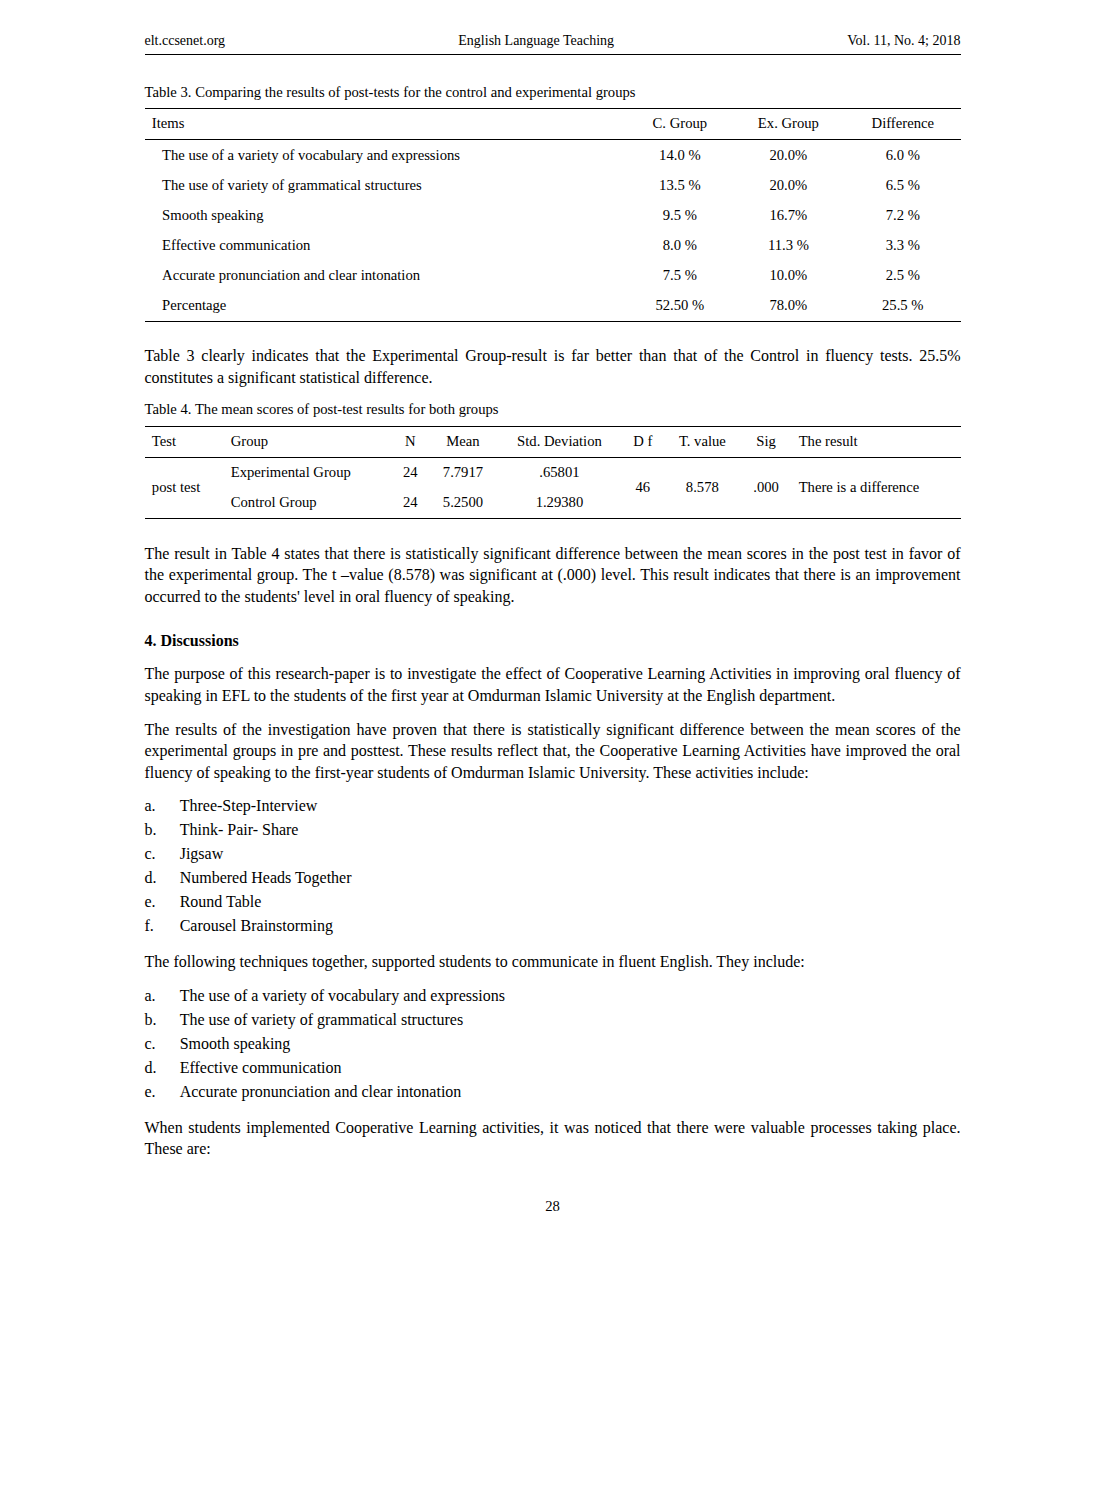elt.ccsenet.org English Language Teaching Vol. 11, No. 4; 2018
Table 3. Comparing the results of post-tests for the control and experimental groups
| Items | C. Group | Ex. Group | Difference |
| --- | --- | --- | --- |
| The use of a variety of vocabulary and expressions | 14.0 % | 20.0% | 6.0 % |
| The use of variety of grammatical structures | 13.5 % | 20.0% | 6.5 % |
| Smooth speaking | 9.5 % | 16.7% | 7.2 % |
| Effective communication | 8.0 % | 11.3 % | 3.3 % |
| Accurate pronunciation and clear intonation | 7.5 % | 10.0% | 2.5 % |
| Percentage | 52.50 % | 78.0% | 25.5 % |
Table 3 clearly indicates that the Experimental Group-result is far better than that of the Control in fluency tests. 25.5% constitutes a significant statistical difference.
Table 4. The mean scores of post-test results for both groups
| Test | Group | N | Mean | Std. Deviation | D f | T. value | Sig | The result |
| --- | --- | --- | --- | --- | --- | --- | --- | --- |
| post test | Experimental Group | 24 | 7.7917 | .65801 | 46 | 8.578 | .000 | There is a difference |
| Control Group | 24 | 5.2500 | 1.29380 |
The result in Table 4 states that there is statistically significant difference between the mean scores in the post test in favor of the experimental group. The t –value (8.578) was significant at (.000) level. This result indicates that there is an improvement occurred to the students' level in oral fluency of speaking.
4. Discussions
The purpose of this research-paper is to investigate the effect of Cooperative Learning Activities in improving oral fluency of speaking in EFL to the students of the first year at Omdurman Islamic University at the English department.
The results of the investigation have proven that there is statistically significant difference between the mean scores of the experimental groups in pre and posttest. These results reflect that, the Cooperative Learning Activities have improved the oral fluency of speaking to the first-year students of Omdurman Islamic University. These activities include:
Three-Step-Interview
Think- Pair- Share
Jigsaw
Numbered Heads Together
Round Table
Carousel Brainstorming
The following techniques together, supported students to communicate in fluent English. They include:
The use of a variety of vocabulary and expressions
The use of variety of grammatical structures
Smooth speaking
Effective communication
Accurate pronunciation and clear intonation
When students implemented Cooperative Learning activities, it was noticed that there were valuable processes taking place. These are:
28